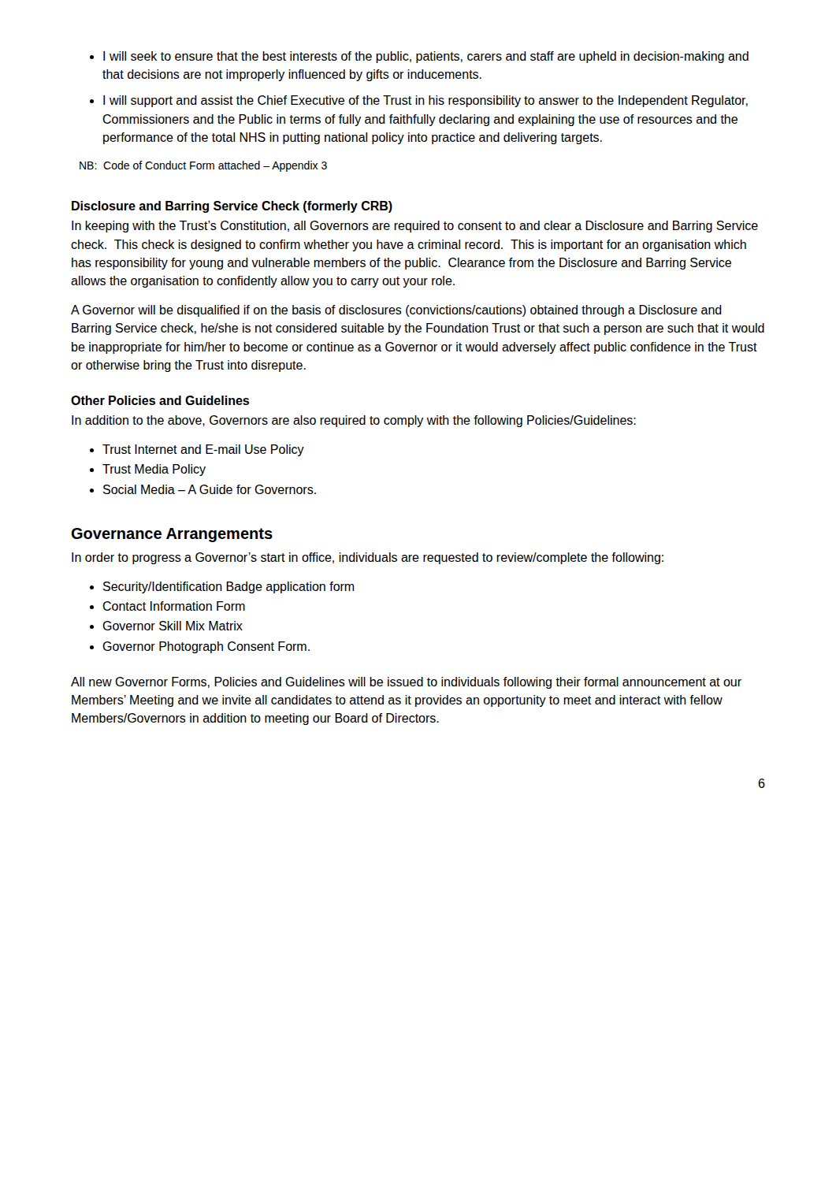I will seek to ensure that the best interests of the public, patients, carers and staff are upheld in decision-making and that decisions are not improperly influenced by gifts or inducements.
I will support and assist the Chief Executive of the Trust in his responsibility to answer to the Independent Regulator, Commissioners and the Public in terms of fully and faithfully declaring and explaining the use of resources and the performance of the total NHS in putting national policy into practice and delivering targets.
NB: Code of Conduct Form attached – Appendix 3
Disclosure and Barring Service Check (formerly CRB)
In keeping with the Trust’s Constitution, all Governors are required to consent to and clear a Disclosure and Barring Service check. This check is designed to confirm whether you have a criminal record. This is important for an organisation which has responsibility for young and vulnerable members of the public. Clearance from the Disclosure and Barring Service allows the organisation to confidently allow you to carry out your role.
A Governor will be disqualified if on the basis of disclosures (convictions/cautions) obtained through a Disclosure and Barring Service check, he/she is not considered suitable by the Foundation Trust or that such a person are such that it would be inappropriate for him/her to become or continue as a Governor or it would adversely affect public confidence in the Trust or otherwise bring the Trust into disrepute.
Other Policies and Guidelines
In addition to the above, Governors are also required to comply with the following Policies/Guidelines:
Trust Internet and E-mail Use Policy
Trust Media Policy
Social Media – A Guide for Governors.
Governance Arrangements
In order to progress a Governor’s start in office, individuals are requested to review/complete the following:
Security/Identification Badge application form
Contact Information Form
Governor Skill Mix Matrix
Governor Photograph Consent Form.
All new Governor Forms, Policies and Guidelines will be issued to individuals following their formal announcement at our Members’ Meeting and we invite all candidates to attend as it provides an opportunity to meet and interact with fellow Members/Governors in addition to meeting our Board of Directors.
6